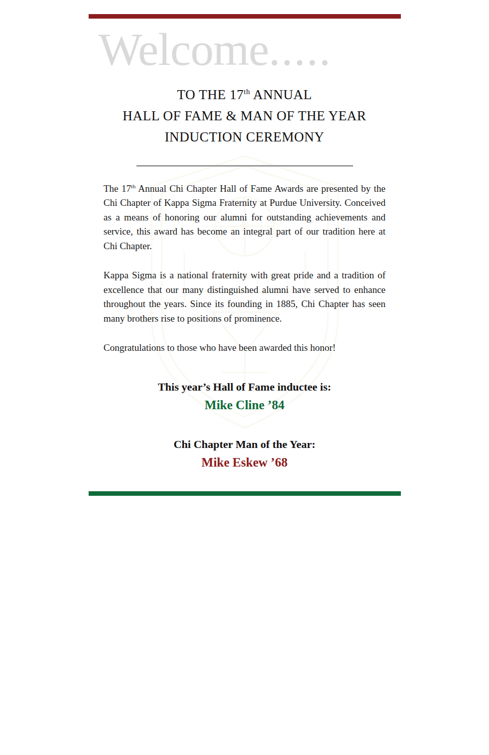Welcome.....
TO THE 17th ANNUAL
HALL OF FAME & MAN OF THE YEAR
INDUCTION CEREMONY
The 17th Annual Chi Chapter Hall of Fame Awards are presented by the Chi Chapter of Kappa Sigma Fraternity at Purdue University. Conceived as a means of honoring our alumni for outstanding achievements and service, this award has become an integral part of our tradition here at Chi Chapter.
Kappa Sigma is a national fraternity with great pride and a tradition of excellence that our many distinguished alumni have served to enhance throughout the years. Since its founding in 1885, Chi Chapter has seen many brothers rise to positions of prominence.
Congratulations to those who have been awarded this honor!
This year’s Hall of Fame inductee is:
Mike Cline ’84
Chi Chapter Man of the Year:
Mike Eskew ’68